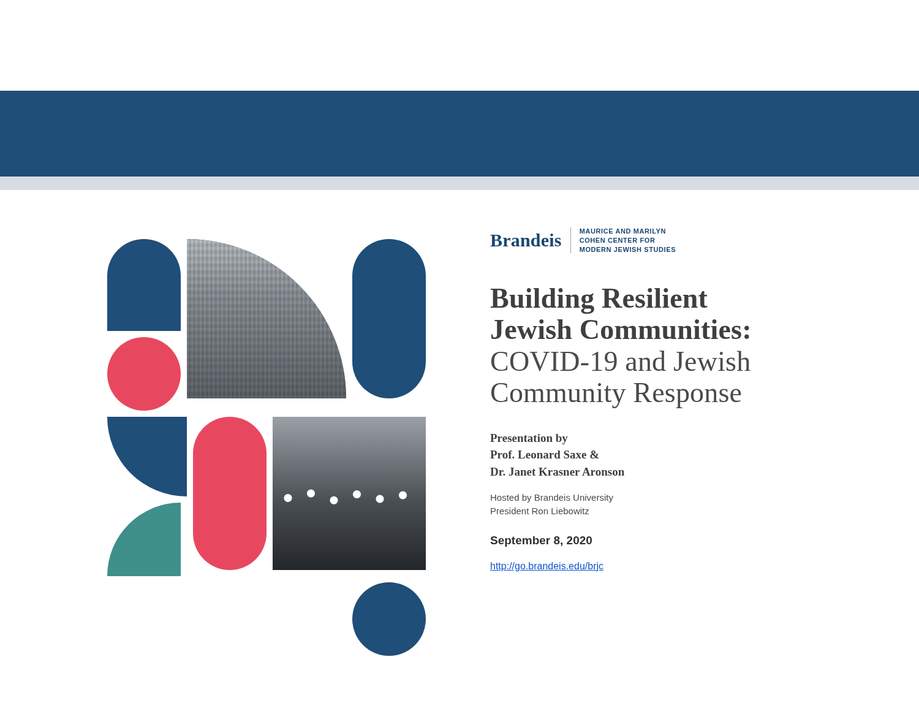Brandeis Maurice and Marilyn
Cohen Center for
Modern Jewish Studies
Building Resilient Jewish Communities: COVID-19 and Jewish Community Response
Presentation by Prof. Leonard Saxe & Dr. Janet Krasner Aronson
Hosted by Brandeis University
President Ron Liebowitz
September 8, 2020
http://go.brandeis.edu/brjc